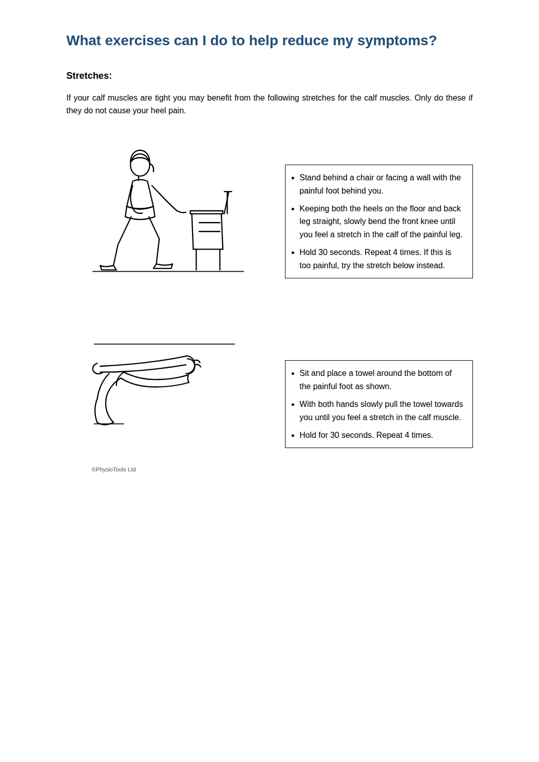What exercises can I do to help reduce my symptoms?
Stretches:
If your calf muscles are tight you may benefit from the following stretches for the calf muscles. Only do these if they do not cause your heel pain.
Stand behind a chair or facing a wall with the painful foot behind you.
Keeping both the heels on the floor and back leg straight, slowly bend the front knee until you feel a stretch in the calf of the painful leg.
Hold 30 seconds. Repeat 4 times. If this is too painful, try the stretch below instead.
©PhysioTools Ltd
Sit and place a towel around the bottom of the painful foot as shown.
With both hands slowly pull the towel towards you until you feel a stretch in the calf muscle.
Hold for 30 seconds. Repeat 4 times.